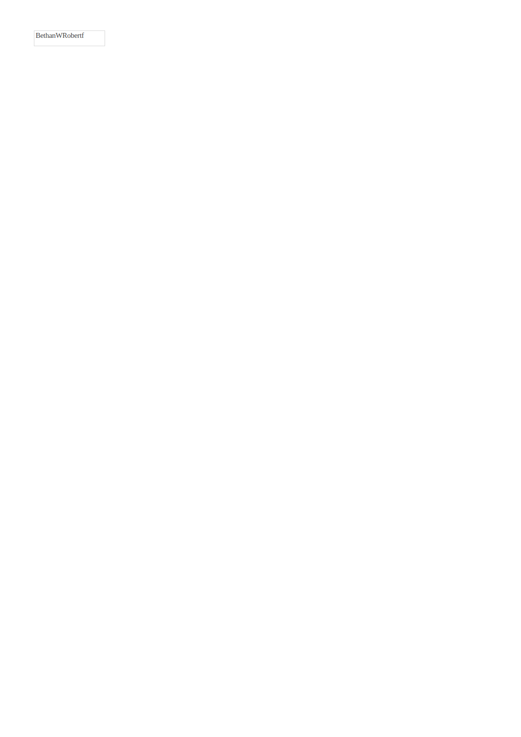BethanWRobertf